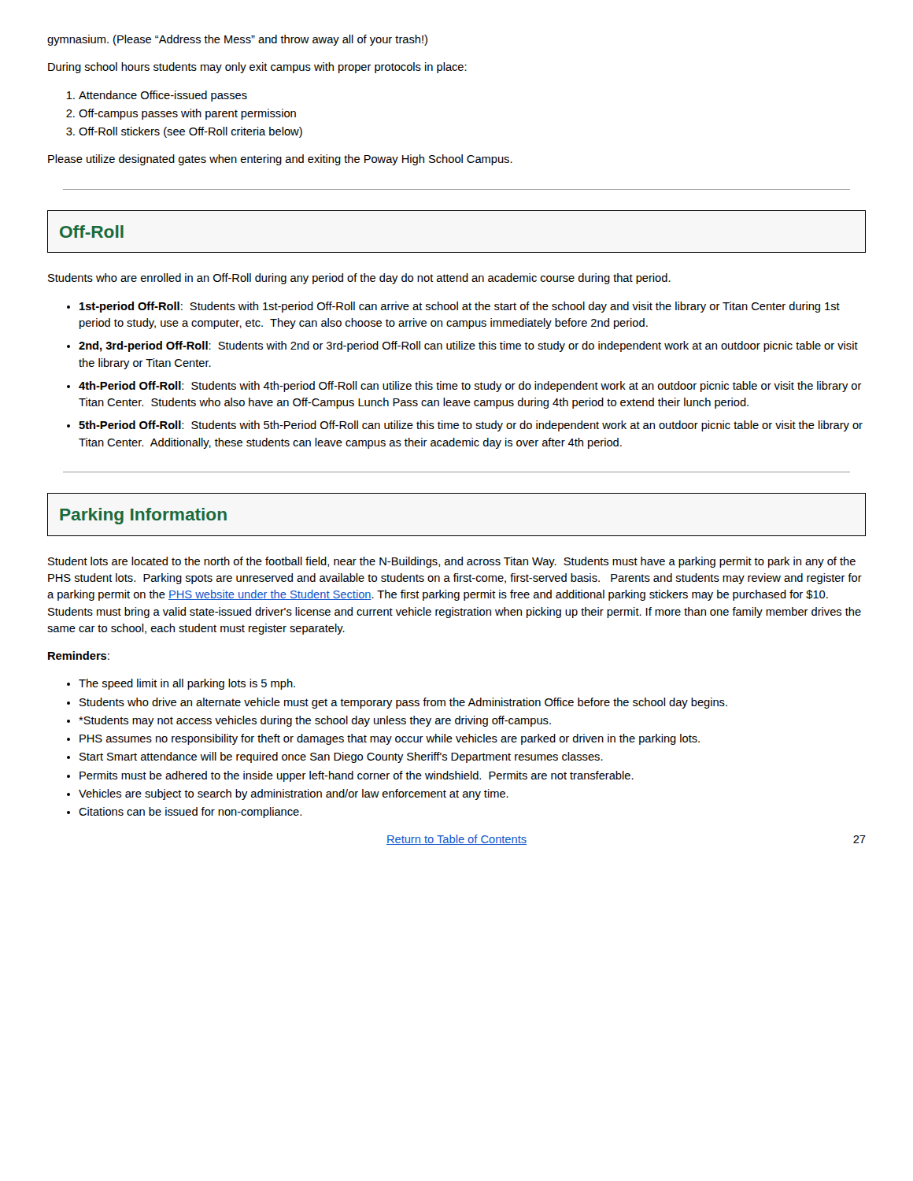gymnasium. (Please “Address the Mess” and throw away all of your trash!)
During school hours students may only exit campus with proper protocols in place:
Attendance Office-issued passes
Off-campus passes with parent permission
Off-Roll stickers (see Off-Roll criteria below)
Please utilize designated gates when entering and exiting the Poway High School Campus.
Off-Roll
Students who are enrolled in an Off-Roll during any period of the day do not attend an academic course during that period.
1st-period Off-Roll: Students with 1st-period Off-Roll can arrive at school at the start of the school day and visit the library or Titan Center during 1st period to study, use a computer, etc. They can also choose to arrive on campus immediately before 2nd period.
2nd, 3rd-period Off-Roll: Students with 2nd or 3rd-period Off-Roll can utilize this time to study or do independent work at an outdoor picnic table or visit the library or Titan Center.
4th-Period Off-Roll: Students with 4th-period Off-Roll can utilize this time to study or do independent work at an outdoor picnic table or visit the library or Titan Center. Students who also have an Off-Campus Lunch Pass can leave campus during 4th period to extend their lunch period.
5th-Period Off-Roll: Students with 5th-Period Off-Roll can utilize this time to study or do independent work at an outdoor picnic table or visit the library or Titan Center. Additionally, these students can leave campus as their academic day is over after 4th period.
Parking Information
Student lots are located to the north of the football field, near the N-Buildings, and across Titan Way. Students must have a parking permit to park in any of the PHS student lots. Parking spots are unreserved and available to students on a first-come, first-served basis. Parents and students may review and register for a parking permit on the PHS website under the Student Section. The first parking permit is free and additional parking stickers may be purchased for $10. Students must bring a valid state-issued driver's license and current vehicle registration when picking up their permit. If more than one family member drives the same car to school, each student must register separately.
Reminders:
The speed limit in all parking lots is 5 mph.
Students who drive an alternate vehicle must get a temporary pass from the Administration Office before the school day begins.
*Students may not access vehicles during the school day unless they are driving off-campus.
PHS assumes no responsibility for theft or damages that may occur while vehicles are parked or driven in the parking lots.
Start Smart attendance will be required once San Diego County Sheriff's Department resumes classes.
Permits must be adhered to the inside upper left-hand corner of the windshield. Permits are not transferable.
Vehicles are subject to search by administration and/or law enforcement at any time.
Citations can be issued for non-compliance.
Return to Table of Contents 27